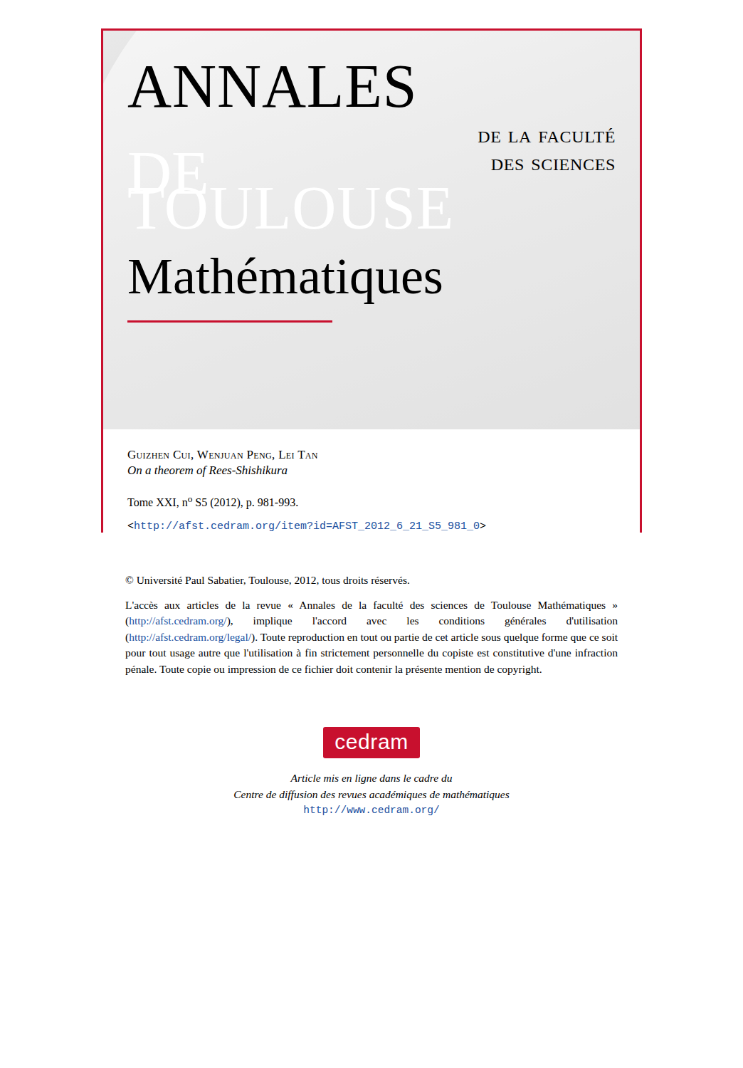ANNALES
DE
de la faculté
des sciences
TOULOUSE
Mathématiques
Guizhen Cui, Wenjuan Peng, Lei Tan
On a theorem of Rees-Shishikura
Tome XXI, no S5 (2012), p. 981-993.
<http://afst.cedram.org/item?id=AFST_2012_6_21_S5_981_0>
© Université Paul Sabatier, Toulouse, 2012, tous droits réservés.
L'accès aux articles de la revue « Annales de la faculté des sciences de Toulouse Mathématiques » (http://afst.cedram.org/), implique l'accord avec les conditions générales d'utilisation (http://afst.cedram.org/legal/). Toute reproduction en tout ou partie de cet article sous quelque forme que ce soit pour tout usage autre que l'utilisation à fin strictement personnelle du copiste est constitutive d'une infraction pénale. Toute copie ou impression de ce fichier doit contenir la présente mention de copyright.
cedram
Article mis en ligne dans le cadre du
Centre de diffusion des revues académiques de mathématiques
http://www.cedram.org/